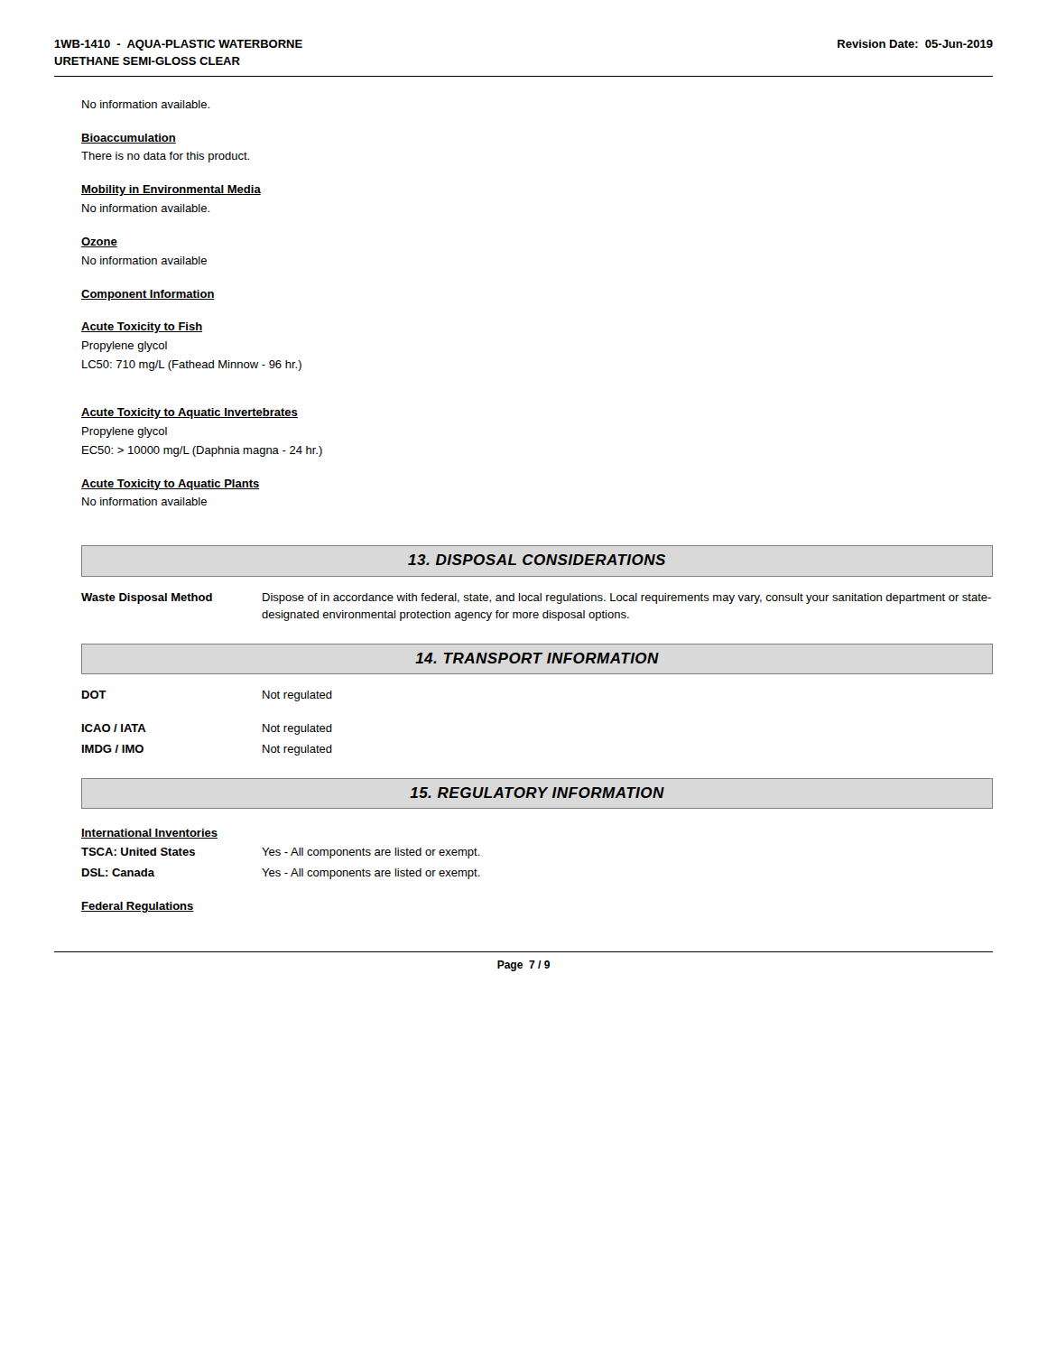1WB-1410 - AQUA-PLASTIC WATERBORNE
URETHANE SEMI-GLOSS CLEAR
Revision Date: 05-Jun-2019
No information available.
Bioaccumulation
There is no data for this product.
Mobility in Environmental Media
No information available.
Ozone
No information available
Component Information
Acute Toxicity to Fish
Propylene glycol
LC50: 710 mg/L (Fathead Minnow - 96 hr.)
Acute Toxicity to Aquatic Invertebrates
Propylene glycol
EC50: > 10000 mg/L (Daphnia magna - 24 hr.)
Acute Toxicity to Aquatic Plants
No information available
13. DISPOSAL CONSIDERATIONS
Waste Disposal Method
Dispose of in accordance with federal, state, and local regulations. Local requirements may vary, consult your sanitation department or state-designated environmental protection agency for more disposal options.
14. TRANSPORT INFORMATION
DOT
Not regulated
ICAO / IATA
Not regulated
IMDG / IMO
Not regulated
15. REGULATORY INFORMATION
International Inventories
TSCA: United States
Yes - All components are listed or exempt.
DSL: Canada
Yes - All components are listed or exempt.
Federal Regulations
Page 7 / 9